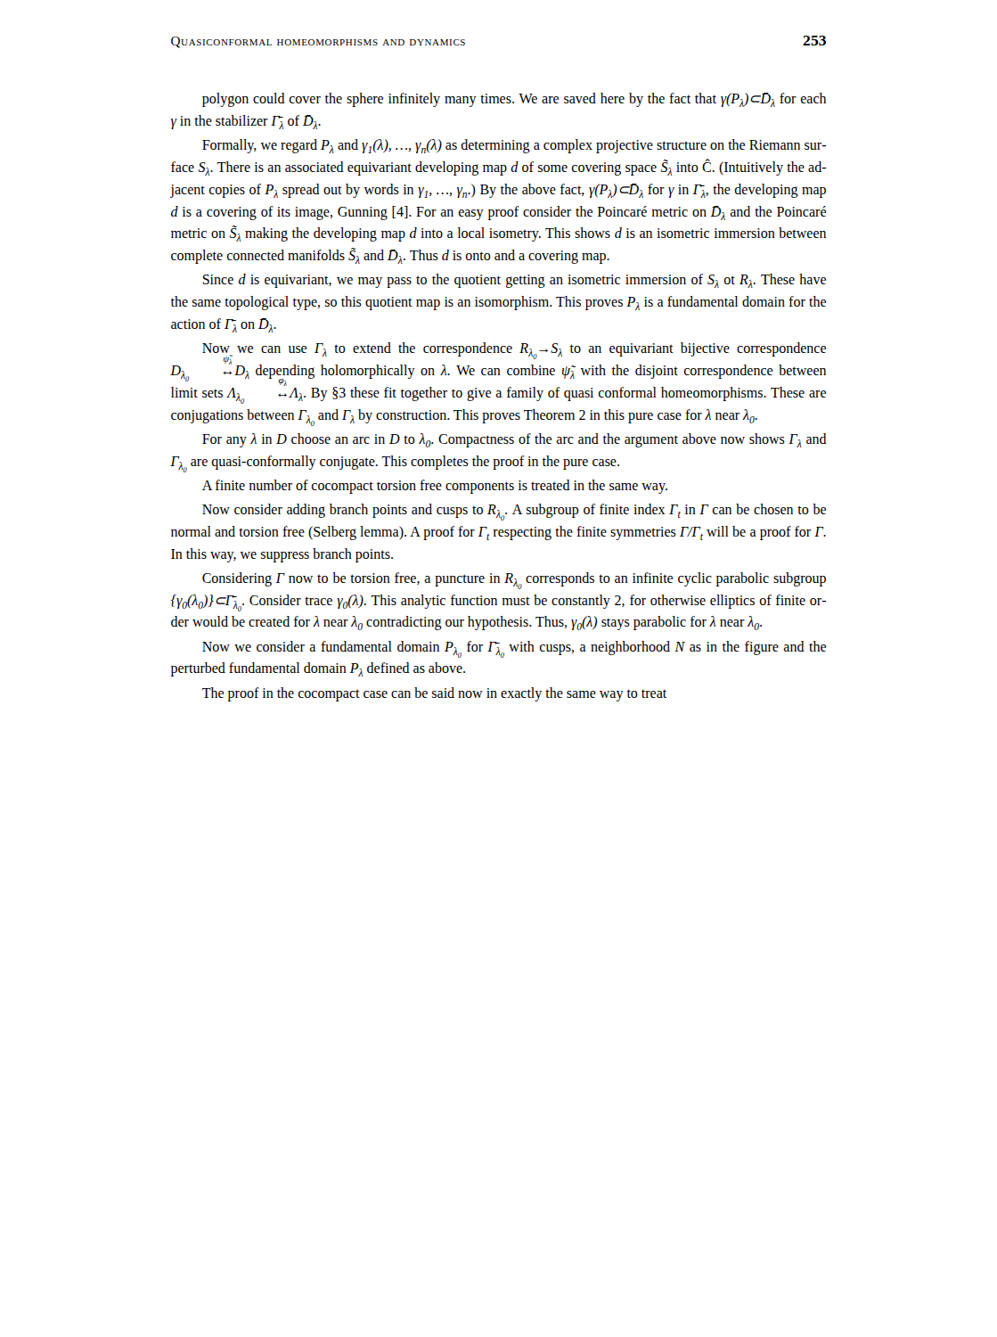Quasiconformal homeomorphisms and dynamics 253
polygon could cover the sphere infinitely many times. We are saved here by the fact that γ(Pλ)⊂D̄λ for each γ in the stabilizer Γ̄λ of D̄λ.
Formally, we regard Pλ and γ1(λ), …, γn(λ) as determining a complex projective structure on the Riemann surface Sλ. There is an associated equivariant developing map d of some covering space S̃λ into Ĉ. (Intuitively the adjacent copies of Pλ spread out by words in γ1, …, γn.) By the above fact, γ(Pλ)⊂D̄λ for γ in Γ̄λ, the developing map d is a covering of its image, Gunning [4]. For an easy proof consider the Poincaré metric on D̄λ and the Poincaré metric on S̃λ making the developing map d into a local isometry. This shows d is an isometric immersion between complete connected manifolds S̃λ and D̄λ. Thus d is onto and a covering map.
Since d is equivariant, we may pass to the quotient getting an isometric immersion of Sλ ot Rλ. These have the same topological type, so this quotient map is an isomorphism. This proves Pλ is a fundamental domain for the action of Γ̄λ on D̄λ.
Now we can use Γλ to extend the correspondence Rλ0→Sλ to an equivariant bijective correspondence Dλ0ψ̃λ↔Dλ depending holomorphically on λ. We can combine ψ̃λ with the disjoint correspondence between limit sets Λλ0φλ↔Λλ. By §3 these fit together to give a family of quasi conformal homeomorphisms. These are conjugations between Γλ0 and Γλ by construction. This proves Theorem 2 in this pure case for λ near λ0.
For any λ in D choose an arc in D to λ0. Compactness of the arc and the argument above now shows Γλ and Γλ0 are quasi-conformally conjugate. This completes the proof in the pure case.
A finite number of cocompact torsion free components is treated in the same way.
Now consider adding branch points and cusps to Rλ0. A subgroup of finite index Γt in Γ can be chosen to be normal and torsion free (Selberg lemma). A proof for Γt respecting the finite symmetries Γ/Γt will be a proof for Γ. In this way, we suppress branch points.
Considering Γ now to be torsion free, a puncture in Rλ0 corresponds to an infinite cyclic parabolic subgroup {γ0(λ0)}⊂Γ̄λ0. Consider trace γ0(λ). This analytic function must be constantly 2, for otherwise elliptics of finite order would be created for λ near λ0 contradicting our hypothesis. Thus, γ0(λ) stays parabolic for λ near λ0.
Now we consider a fundamental domain Pλ0 for Γ̄λ0 with cusps, a neighborhood N as in the figure and the perturbed fundamental domain Pλ defined as above.
The proof in the cocompact case can be said now in exactly the same way to treat